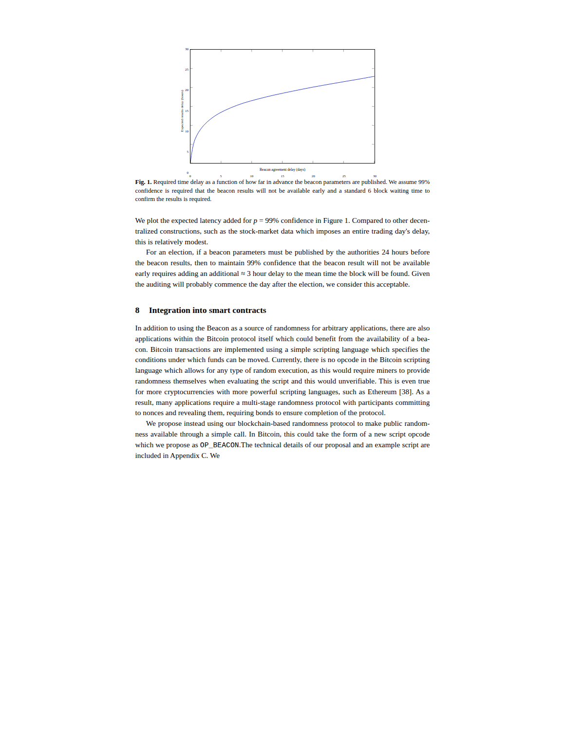30
25
20
15
10
5
0
0
5
10
15
20
25
30
Expected results delay (hours)
Beacon agreement delay (days)
Fig. 1. Required time delay as a function of how far in advance the beacon parameters are published. We assume 99% confidence is required that the beacon results will not be available early and a standard 6 block waiting time to confirm the results is required.
We plot the expected latency added for p = 99% confidence in Figure 1. Compared to other decentralized constructions, such as the stock-market data which imposes an entire trading day's delay, this is relatively modest.
For an election, if a beacon parameters must be published by the authorities 24 hours before the beacon results, then to maintain 99% confidence that the beacon result will not be available early requires adding an additional ≈ 3 hour delay to the mean time the block will be found. Given the auditing will probably commence the day after the election, we consider this acceptable.
8 Integration into smart contracts
In addition to using the Beacon as a source of randomness for arbitrary applications, there are also applications within the Bitcoin protocol itself which could benefit from the availability of a beacon. Bitcoin transactions are implemented using a simple scripting language which specifies the conditions under which funds can be moved. Currently, there is no opcode in the Bitcoin scripting language which allows for any type of random execution, as this would require miners to provide randomness themselves when evaluating the script and this would unverifiable. This is even true for more cryptocurrencies with more powerful scripting languages, such as Ethereum [38]. As a result, many applications require a multi-stage randomness protocol with participants committing to nonces and revealing them, requiring bonds to ensure completion of the protocol.
We propose instead using our blockchain-based randomness protocol to make public randomness available through a simple call. In Bitcoin, this could take the form of a new script opcode which we propose as OP_BEACON.The technical details of our proposal and an example script are included in Appendix C. We